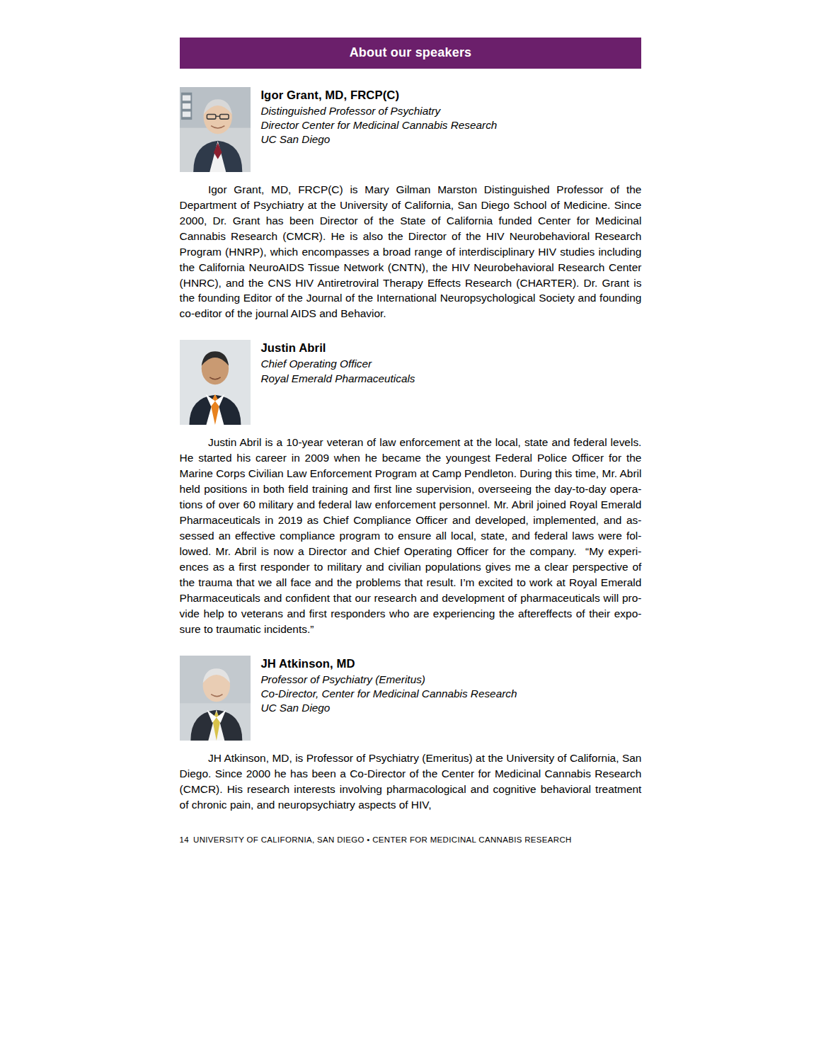About our speakers
Igor Grant, MD, FRCP(C)
Distinguished Professor of Psychiatry
Director Center for Medicinal Cannabis Research
UC San Diego
Igor Grant, MD, FRCP(C) is Mary Gilman Marston Distinguished Professor of the Department of Psychiatry at the University of California, San Diego School of Medicine. Since 2000, Dr. Grant has been Director of the State of California funded Center for Medicinal Cannabis Research (CMCR). He is also the Director of the HIV Neurobehavioral Research Program (HNRP), which encompasses a broad range of interdisciplinary HIV studies including the California NeuroAIDS Tissue Network (CNTN), the HIV Neurobehavioral Research Center (HNRC), and the CNS HIV Antiretroviral Therapy Effects Research (CHARTER). Dr. Grant is the founding Editor of the Journal of the International Neuropsychological Society and founding co-editor of the journal AIDS and Behavior.
Justin Abril
Chief Operating Officer
Royal Emerald Pharmaceuticals
Justin Abril is a 10-year veteran of law enforcement at the local, state and federal levels. He started his career in 2009 when he became the youngest Federal Police Officer for the Marine Corps Civilian Law Enforcement Program at Camp Pendleton. During this time, Mr. Abril held positions in both field training and first line supervision, overseeing the day-to-day operations of over 60 military and federal law enforcement personnel. Mr. Abril joined Royal Emerald Pharmaceuticals in 2019 as Chief Compliance Officer and developed, implemented, and assessed an effective compliance program to ensure all local, state, and federal laws were followed. Mr. Abril is now a Director and Chief Operating Officer for the company. “My experiences as a first responder to military and civilian populations gives me a clear perspective of the trauma that we all face and the problems that result. I’m excited to work at Royal Emerald Pharmaceuticals and confident that our research and development of pharmaceuticals will provide help to veterans and first responders who are experiencing the aftereffects of their exposure to traumatic incidents.”
JH Atkinson, MD
Professor of Psychiatry (Emeritus)
Co-Director, Center for Medicinal Cannabis Research
UC San Diego
JH Atkinson, MD, is Professor of Psychiatry (Emeritus) at the University of California, San Diego. Since 2000 he has been a Co-Director of the Center for Medicinal Cannabis Research (CMCR). His research interests involving pharmacological and cognitive behavioral treatment of chronic pain, and neuropsychiatry aspects of HIV,
14 UNIVERSITY OF CALIFORNIA, SAN DIEGO • CENTER FOR MEDICINAL CANNABIS RESEARCH